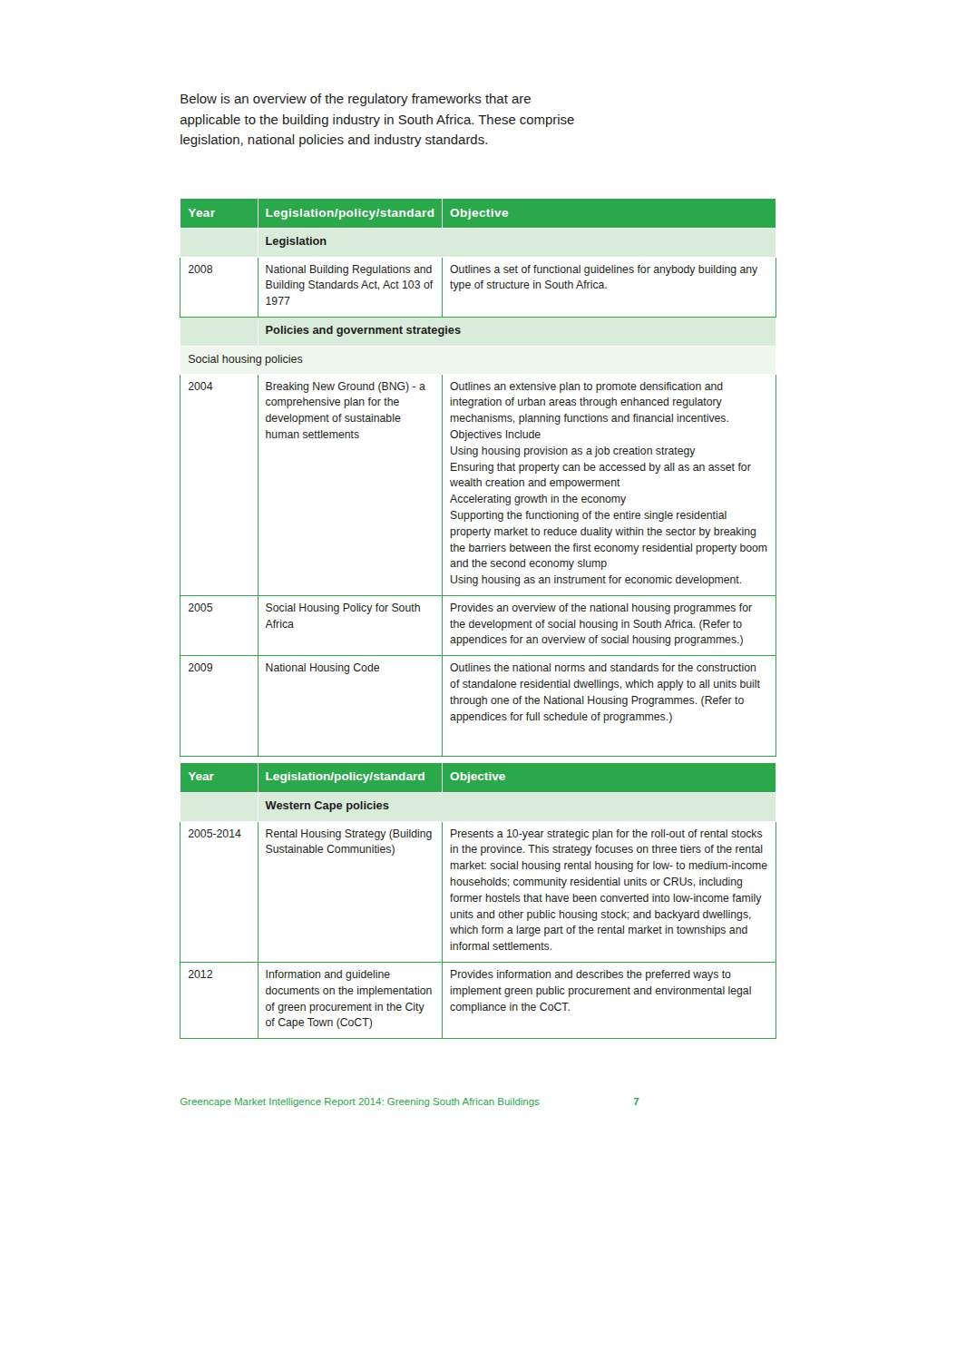Below is an overview of the regulatory frameworks that are applicable to the building industry in South Africa. These comprise legislation, national policies and industry standards.
| Year | Legislation/policy/standard | Objective |
| --- | --- | --- |
| | Legislation |
| 2008 | National Building Regulations and Building Standards Act, Act 103 of 1977 | Outlines a set of functional guidelines for anybody building any type of structure in South Africa. |
| | Policies and government strategies |
| Social housing policies |
| 2004 | Breaking New Ground (BNG) - a comprehensive plan for the development of sustainable human settlements | Outlines an extensive plan to promote densification and integration of urban areas through enhanced regulatory mechanisms, planning functions and financial incentives. Objectives Include Using housing provision as a job creation strategy Ensuring that property can be accessed by all as an asset for wealth creation and empowerment Accelerating growth in the economy Supporting the functioning of the entire single residential property market to reduce duality within the sector by breaking the barriers between the first economy residential property boom and the second economy slump Using housing as an instrument for economic development. |
| 2005 | Social Housing Policy for South Africa | Provides an overview of the national housing programmes for the development of social housing in South Africa. (Refer to appendices for an overview of social housing programmes.) |
| 2009 | National Housing Code | Outlines the national norms and standards for the construction of standalone residential dwellings, which apply to all units built through one of the National Housing Programmes. (Refer to appendices for full schedule of programmes.) |
| Year | Legislation/policy/standard | Objective |
| | Western Cape policies |
| 2005-2014 | Rental Housing Strategy (Building Sustainable Communities) | Presents a 10-year strategic plan for the roll-out of rental stocks in the province. This strategy focuses on three tiers of the rental market: social housing rental housing for low- to medium-income households; community residential units or CRUs, including former hostels that have been converted into low-income family units and other public housing stock; and backyard dwellings, which form a large part of the rental market in townships and informal settlements. |
| 2012 | Information and guideline documents on the implementation of green procurement in the City of Cape Town (CoCT) | Provides information and describes the preferred ways to implement green public procurement and environmental legal compliance in the CoCT. |
Greencape Market Intelligence Report 2014: Greening South African Buildings 7